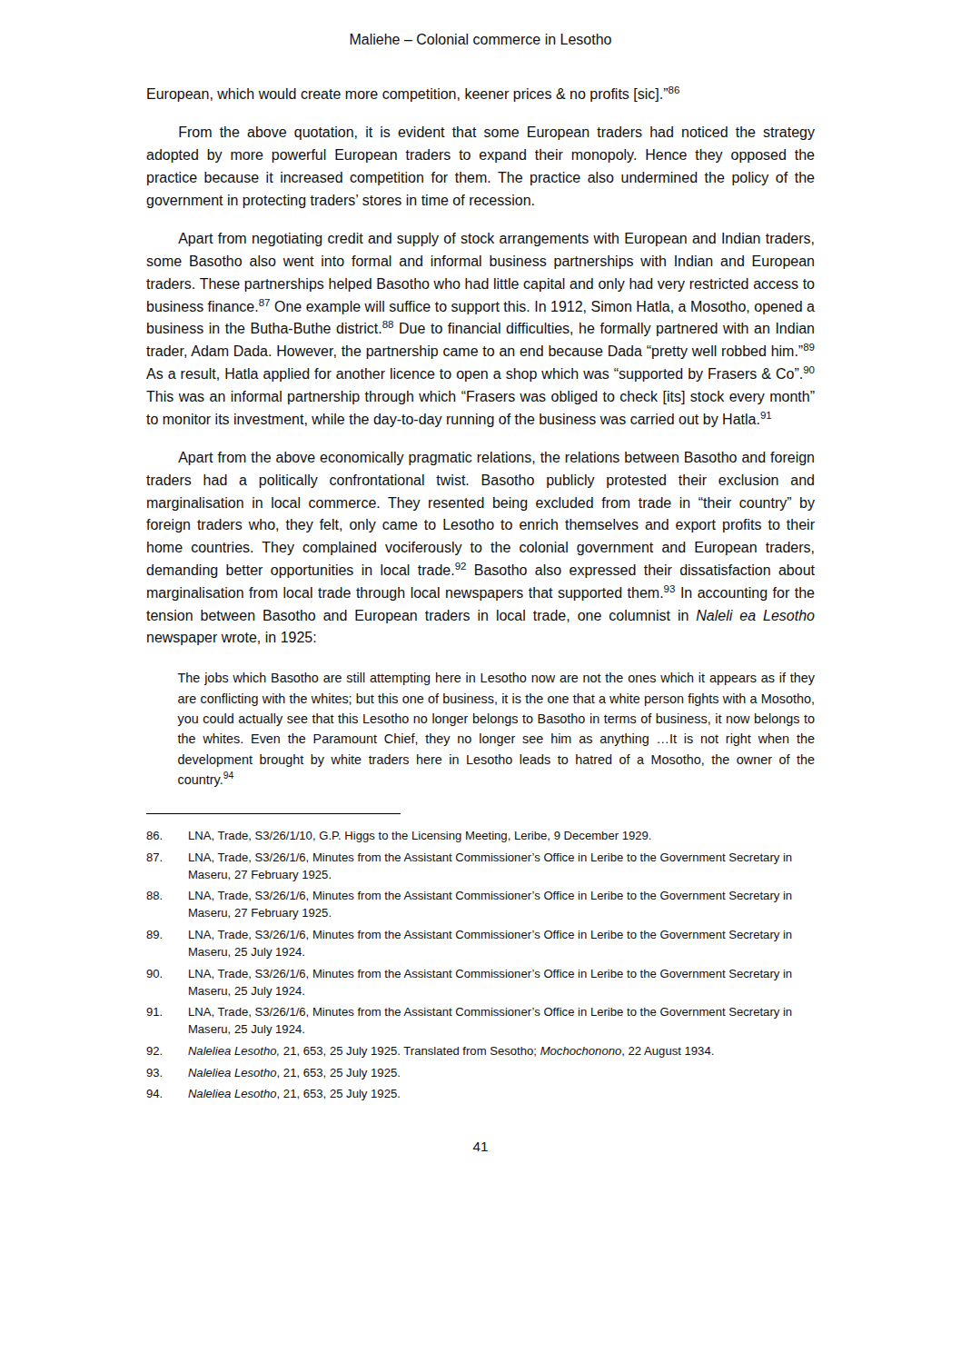Maliehe – Colonial commerce in Lesotho
European, which would create more competition, keener prices & no profits [sic].”86
From the above quotation, it is evident that some European traders had noticed the strategy adopted by more powerful European traders to expand their monopoly. Hence they opposed the practice because it increased competition for them. The practice also undermined the policy of the government in protecting traders’ stores in time of recession.
Apart from negotiating credit and supply of stock arrangements with European and Indian traders, some Basotho also went into formal and informal business partnerships with Indian and European traders. These partnerships helped Basotho who had little capital and only had very restricted access to business finance.87 One example will suffice to support this. In 1912, Simon Hatla, a Mosotho, opened a business in the Butha-Buthe district.88 Due to financial difficulties, he formally partnered with an Indian trader, Adam Dada. However, the partnership came to an end because Dada “pretty well robbed him.”89 As a result, Hatla applied for another licence to open a shop which was “supported by Frasers & Co”.90 This was an informal partnership through which “Frasers was obliged to check [its] stock every month” to monitor its investment, while the day-to-day running of the business was carried out by Hatla.91
Apart from the above economically pragmatic relations, the relations between Basotho and foreign traders had a politically confrontational twist. Basotho publicly protested their exclusion and marginalisation in local commerce. They resented being excluded from trade in “their country” by foreign traders who, they felt, only came to Lesotho to enrich themselves and export profits to their home countries. They complained vociferously to the colonial government and European traders, demanding better opportunities in local trade.92 Basotho also expressed their dissatisfaction about marginalisation from local trade through local newspapers that supported them.93 In accounting for the tension between Basotho and European traders in local trade, one columnist in Naleli ea Lesotho newspaper wrote, in 1925:
The jobs which Basotho are still attempting here in Lesotho now are not the ones which it appears as if they are conflicting with the whites; but this one of business, it is the one that a white person fights with a Mosotho, you could actually see that this Lesotho no longer belongs to Basotho in terms of business, it now belongs to the whites. Even the Paramount Chief, they no longer see him as anything …It is not right when the development brought by white traders here in Lesotho leads to hatred of a Mosotho, the owner of the country.94
86. LNA, Trade, S3/26/1/10, G.P. Higgs to the Licensing Meeting, Leribe, 9 December 1929.
87. LNA, Trade, S3/26/1/6, Minutes from the Assistant Commissioner’s Office in Leribe to the Government Secretary in Maseru, 27 February 1925.
88. LNA, Trade, S3/26/1/6, Minutes from the Assistant Commissioner’s Office in Leribe to the Government Secretary in Maseru, 27 February 1925.
89. LNA, Trade, S3/26/1/6, Minutes from the Assistant Commissioner’s Office in Leribe to the Government Secretary in Maseru, 25 July 1924.
90. LNA, Trade, S3/26/1/6, Minutes from the Assistant Commissioner’s Office in Leribe to the Government Secretary in Maseru, 25 July 1924.
91. LNA, Trade, S3/26/1/6, Minutes from the Assistant Commissioner’s Office in Leribe to the Government Secretary in Maseru, 25 July 1924.
92. Naleliea Lesotho, 21, 653, 25 July 1925. Translated from Sesotho; Mochochonono, 22 August 1934.
93. Naleliea Lesotho, 21, 653, 25 July 1925.
94. Naleliea Lesotho, 21, 653, 25 July 1925.
41